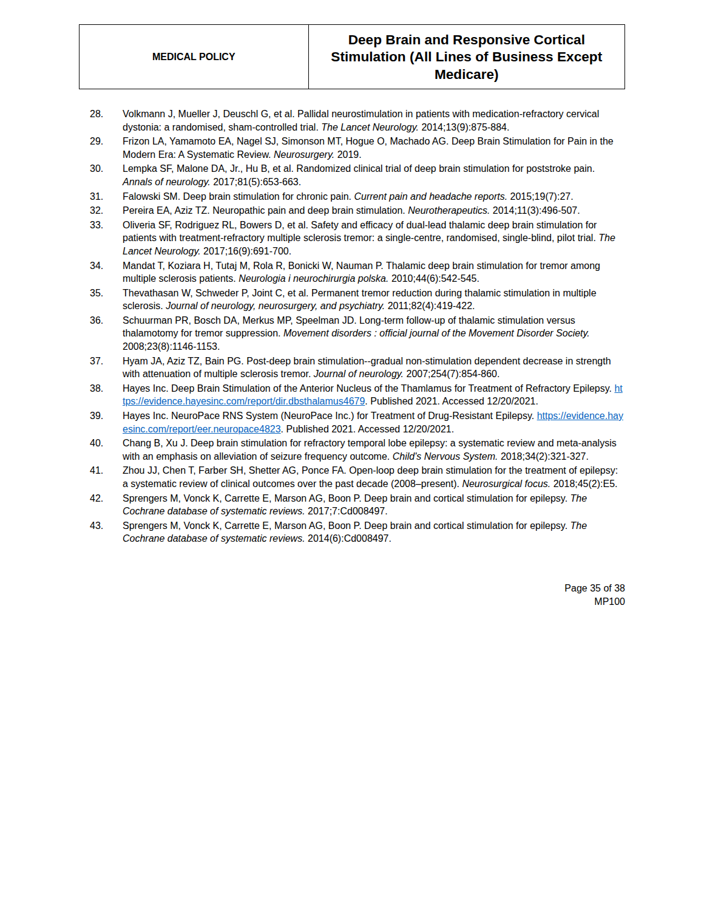| MEDICAL POLICY | Deep Brain and Responsive Cortical Stimulation (All Lines of Business Except Medicare) |
Volkmann J, Mueller J, Deuschl G, et al. Pallidal neurostimulation in patients with medication-refractory cervical dystonia: a randomised, sham-controlled trial. The Lancet Neurology. 2014;13(9):875-884.
Frizon LA, Yamamoto EA, Nagel SJ, Simonson MT, Hogue O, Machado AG. Deep Brain Stimulation for Pain in the Modern Era: A Systematic Review. Neurosurgery. 2019.
Lempka SF, Malone DA, Jr., Hu B, et al. Randomized clinical trial of deep brain stimulation for poststroke pain. Annals of neurology. 2017;81(5):653-663.
Falowski SM. Deep brain stimulation for chronic pain. Current pain and headache reports. 2015;19(7):27.
Pereira EA, Aziz TZ. Neuropathic pain and deep brain stimulation. Neurotherapeutics. 2014;11(3):496-507.
Oliveria SF, Rodriguez RL, Bowers D, et al. Safety and efficacy of dual-lead thalamic deep brain stimulation for patients with treatment-refractory multiple sclerosis tremor: a single-centre, randomised, single-blind, pilot trial. The Lancet Neurology. 2017;16(9):691-700.
Mandat T, Koziara H, Tutaj M, Rola R, Bonicki W, Nauman P. Thalamic deep brain stimulation for tremor among multiple sclerosis patients. Neurologia i neurochirurgia polska. 2010;44(6):542-545.
Thevathasan W, Schweder P, Joint C, et al. Permanent tremor reduction during thalamic stimulation in multiple sclerosis. Journal of neurology, neurosurgery, and psychiatry. 2011;82(4):419-422.
Schuurman PR, Bosch DA, Merkus MP, Speelman JD. Long-term follow-up of thalamic stimulation versus thalamotomy for tremor suppression. Movement disorders : official journal of the Movement Disorder Society. 2008;23(8):1146-1153.
Hyam JA, Aziz TZ, Bain PG. Post-deep brain stimulation--gradual non-stimulation dependent decrease in strength with attenuation of multiple sclerosis tremor. Journal of neurology. 2007;254(7):854-860.
Hayes Inc. Deep Brain Stimulation of the Anterior Nucleus of the Thamlamus for Treatment of Refractory Epilepsy. https://evidence.hayesinc.com/report/dir.dbsthalamus4679. Published 2021. Accessed 12/20/2021.
Hayes Inc. NeuroPace RNS System (NeuroPace Inc.) for Treatment of Drug-Resistant Epilepsy. https://evidence.hayesinc.com/report/eer.neuropace4823. Published 2021. Accessed 12/20/2021.
Chang B, Xu J. Deep brain stimulation for refractory temporal lobe epilepsy: a systematic review and meta-analysis with an emphasis on alleviation of seizure frequency outcome. Child's Nervous System. 2018;34(2):321-327.
Zhou JJ, Chen T, Farber SH, Shetter AG, Ponce FA. Open-loop deep brain stimulation for the treatment of epilepsy: a systematic review of clinical outcomes over the past decade (2008–present). Neurosurgical focus. 2018;45(2):E5.
Sprengers M, Vonck K, Carrette E, Marson AG, Boon P. Deep brain and cortical stimulation for epilepsy. The Cochrane database of systematic reviews. 2017;7:Cd008497.
Sprengers M, Vonck K, Carrette E, Marson AG, Boon P. Deep brain and cortical stimulation for epilepsy. The Cochrane database of systematic reviews. 2014(6):Cd008497.
Page 35 of 38
MP100